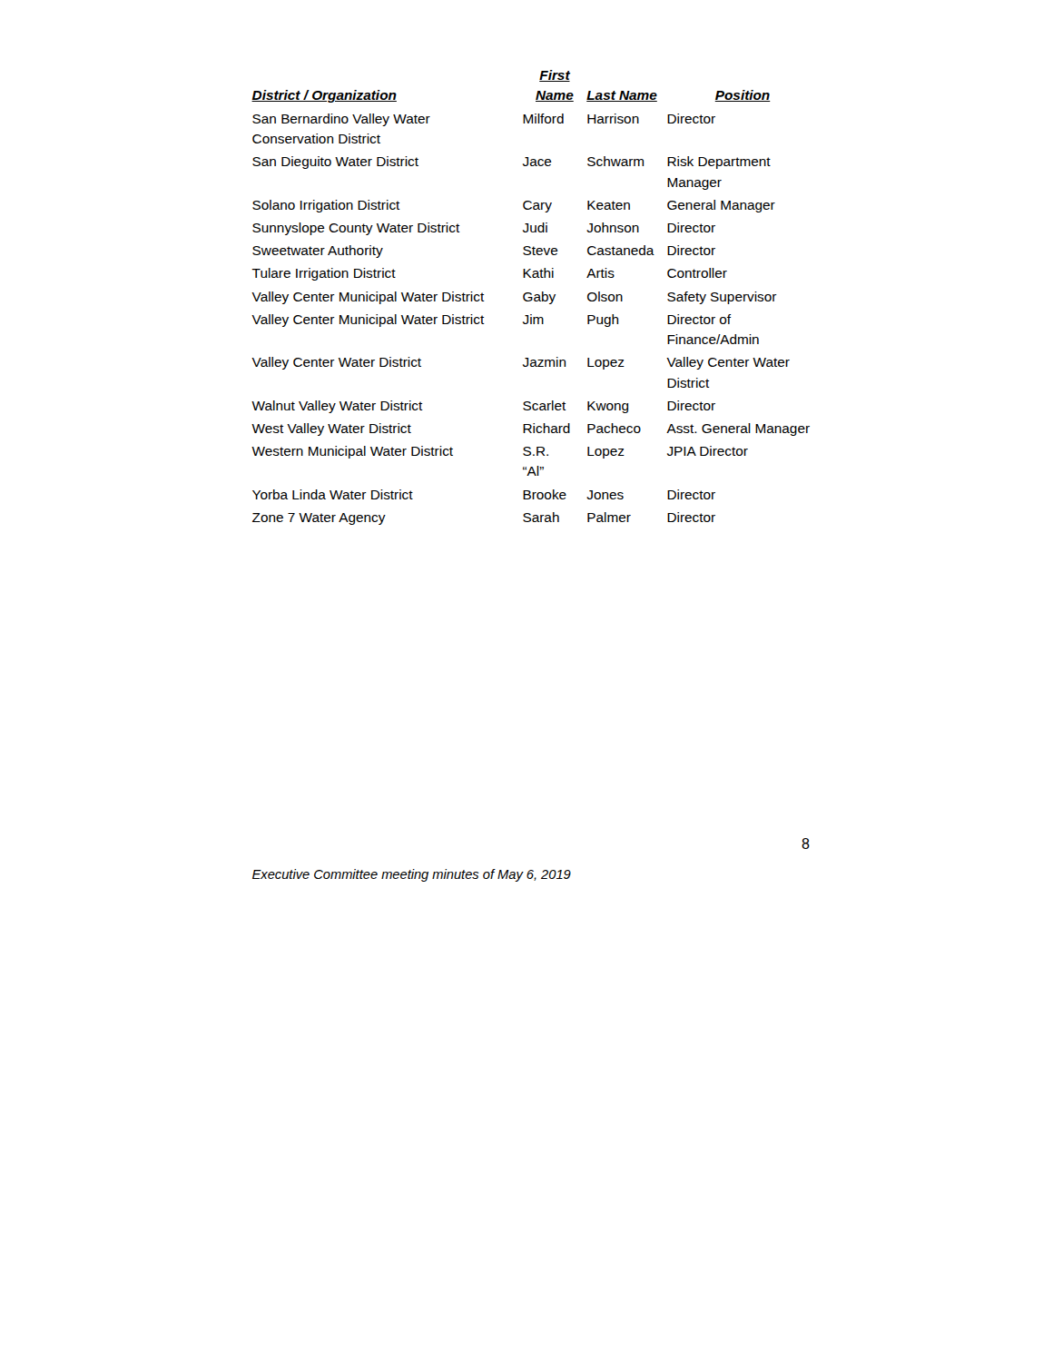| District / Organization | First Name | Last Name | Position |
| --- | --- | --- | --- |
| San Bernardino Valley Water Conservation District | Milford | Harrison | Director |
| San Dieguito Water District | Jace | Schwarm | Risk Department Manager |
| Solano Irrigation District | Cary | Keaten | General Manager |
| Sunnyslope County Water District | Judi | Johnson | Director |
| Sweetwater Authority | Steve | Castaneda | Director |
| Tulare Irrigation District | Kathi | Artis | Controller |
| Valley Center Municipal Water District | Gaby | Olson | Safety Supervisor |
| Valley Center Municipal Water District | Jim | Pugh | Director of Finance/Admin |
| Valley Center Water District | Jazmin | Lopez | Valley Center Water District |
| Walnut Valley Water District | Scarlet | Kwong | Director |
| West Valley Water District | Richard | Pacheco | Asst. General Manager |
| Western Municipal Water District | S.R. “Al” | Lopez | JPIA Director |
| Yorba Linda Water District | Brooke | Jones | Director |
| Zone 7 Water Agency | Sarah | Palmer | Director |
8
Executive Committee meeting minutes of May 6, 2019